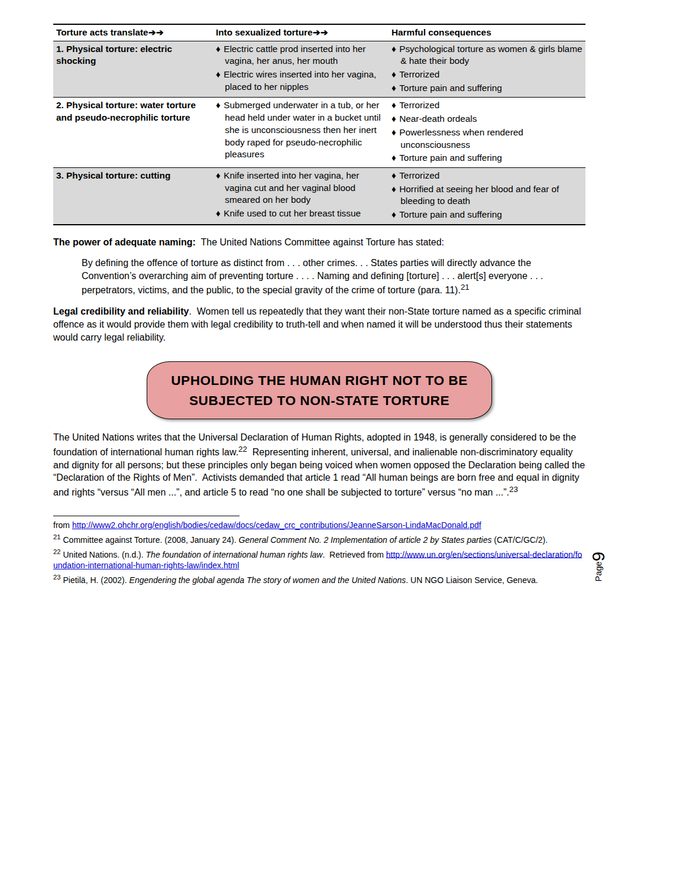| Torture acts translate➔➔ | Into sexualized torture➔➔ | Harmful consequences |
| --- | --- | --- |
| 1. Physical torture: electric shocking | Electric cattle prod inserted into her vagina, her anus, her mouth Electric wires inserted into her vagina, placed to her nipples | Psychological torture as women & girls blame & hate their body Terrorized Torture pain and suffering |
| 2. Physical torture: water torture and pseudo-necrophilic torture | Submerged underwater in a tub, or her head held under water in a bucket until she is unconsciousness then her inert body raped for pseudo-necrophilic pleasures | Terrorized Near-death ordeals Powerlessness when rendered unconsciousness Torture pain and suffering |
| 3. Physical torture: cutting | Knife inserted into her vagina, her vagina cut and her vaginal blood smeared on her body Knife used to cut her breast tissue | Terrorized Horrified at seeing her blood and fear of bleeding to death Torture pain and suffering |
The power of adequate naming: The United Nations Committee against Torture has stated:
By defining the offence of torture as distinct from . . . other crimes. . . States parties will directly advance the Convention’s overarching aim of preventing torture . . . . Naming and defining [torture] . . . alert[s] everyone . . . perpetrators, victims, and the public, to the special gravity of the crime of torture (para. 11).21
Legal credibility and reliability. Women tell us repeatedly that they want their non-State torture named as a specific criminal offence as it would provide them with legal credibility to truth-tell and when named it will be understood thus their statements would carry legal reliability.
UPHOLDING THE HUMAN RIGHT NOT TO BE SUBJECTED TO NON-STATE TORTURE
The United Nations writes that the Universal Declaration of Human Rights, adopted in 1948, is generally considered to be the foundation of international human rights law.22 Representing inherent, universal, and inalienable non-discriminatory equality and dignity for all persons; but these principles only began being voiced when women opposed the Declaration being called the “Declaration of the Rights of Men”. Activists demanded that article 1 read “All human beings are born free and equal in dignity and rights “versus “All men ...”, and article 5 to read “no one shall be subjected to torture” versus “no man ...”.23
from http://www2.ohchr.org/english/bodies/cedaw/docs/cedaw_crc_contributions/JeanneSarson-LindaMacDonald.pdf
21 Committee against Torture. (2008, January 24). General Comment No. 2 Implementation of article 2 by States parties (CAT/C/GC/2).
22 United Nations. (n.d.). The foundation of international human rights law. Retrieved from http://www.un.org/en/sections/universal-declaration/foundation-international-human-rights-law/index.html
23 Pietilä, H. (2002). Engendering the global agenda The story of women and the United Nations. UN NGO Liaison Service, Geneva.
Page9